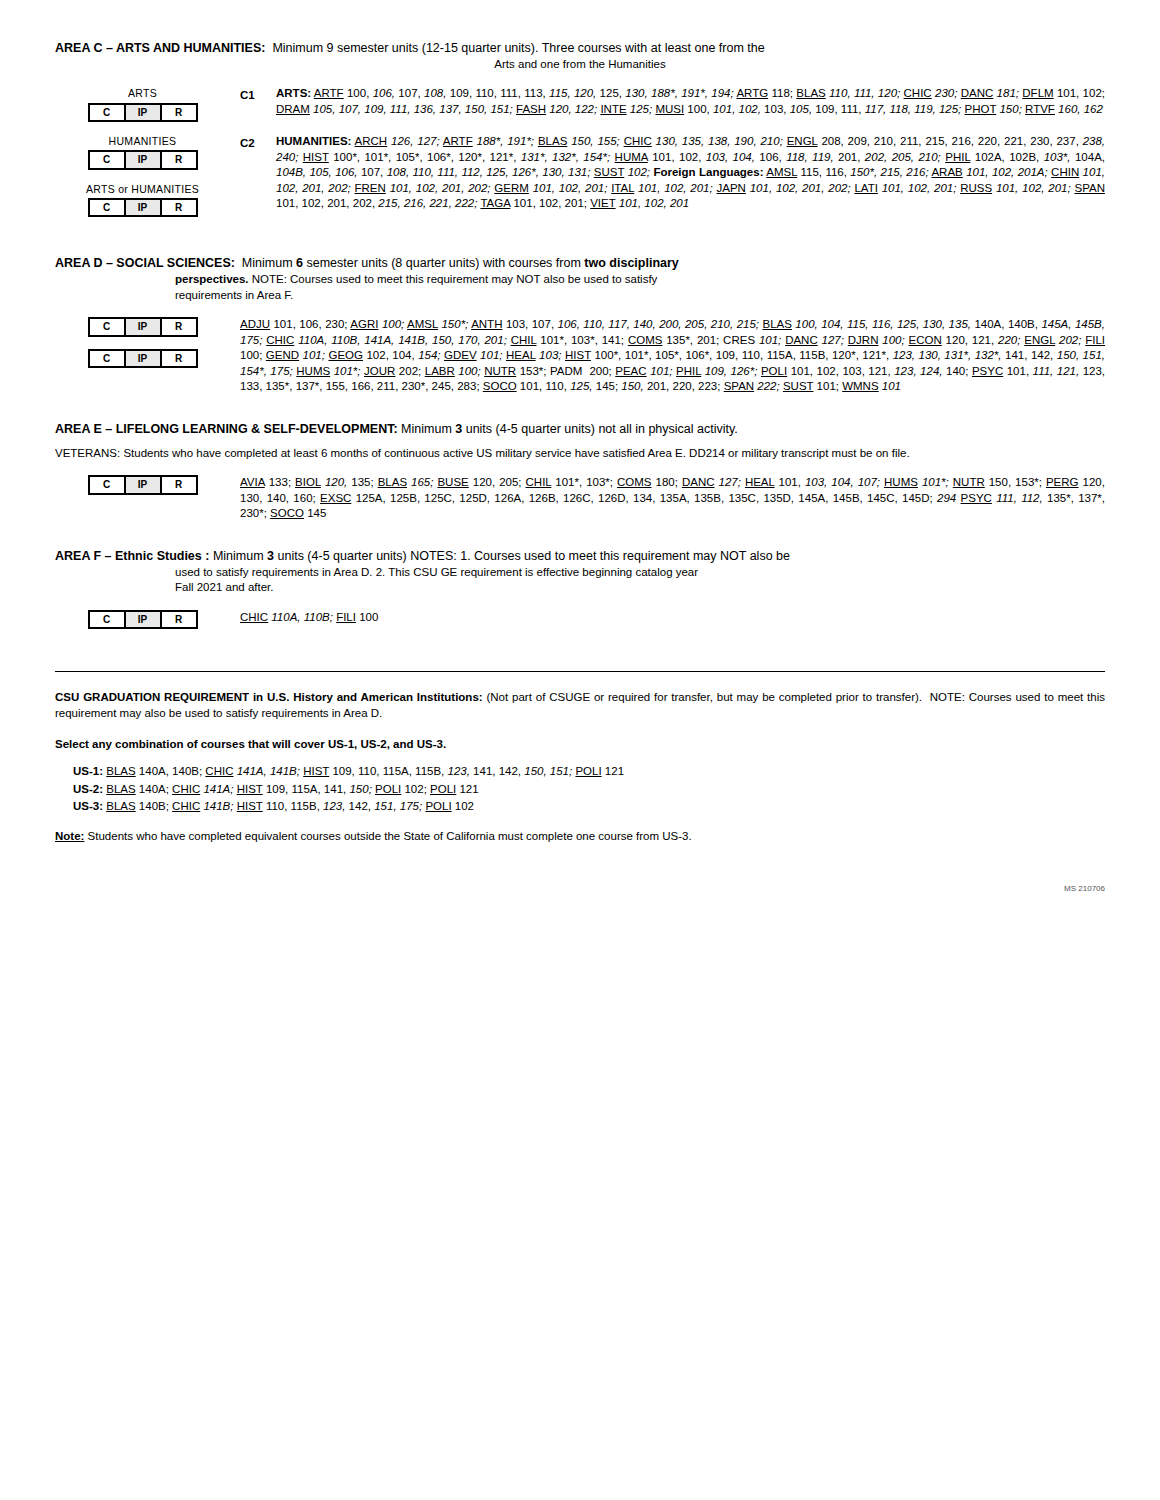AREA C – ARTS AND HUMANITIES: Minimum 9 semester units (12-15 quarter units). Three courses with at least one from the
Arts and one from the Humanities
ARTS
CIP R
C1
ARTS: ARTF 100, 106, 107, 108, 109, 110, 111, 113, 115, 120, 125, 130, 188*, 191*, 194; ARTG 118; BLAS 110, 111, 120; CHIC 230; DANC 181; DFLM 101, 102; DRAM 105, 107, 109, 111, 136, 137, 150, 151; FASH 120, 122; INTE 125; MUSI 100, 101, 102, 103, 105, 109, 111, 117, 118, 119, 125; PHOT 150; RTVF 160, 162
HUMANITIES
CIP R
ARTS or HUMANITIES
CIP R
C2
HUMANITIES: ARCH 126, 127; ARTF 188*, 191*; BLAS 150, 155; CHIC 130, 135, 138, 190, 210; ENGL 208, 209, 210, 211, 215, 216, 220, 221, 230, 237, 238, 240; HIST 100*, 101*, 105*, 106*, 120*, 121*, 131*, 132*, 154*; HUMA 101, 102, 103, 104, 106, 118, 119, 201, 202, 205, 210; PHIL 102A, 102B, 103*, 104A, 104B, 105, 106, 107, 108, 110, 111, 112, 125, 126*, 130, 131; SUST 102; Foreign Languages: AMSL 115, 116, 150*, 215, 216; ARAB 101, 102, 201A; CHIN 101, 102, 201, 202; FREN 101, 102, 201, 202; GERM 101, 102, 201; ITAL 101, 102, 201; JAPN 101, 102, 201, 202; LATI 101, 102, 201; RUSS 101, 102, 201; SPAN 101, 102, 201, 202, 215, 216, 221, 222; TAGA 101, 102, 201; VIET 101, 102, 201
AREA D – SOCIAL SCIENCES: Minimum 6 semester units (8 quarter units) with courses from two disciplinary
perspectives. NOTE: Courses used to meet this requirement may NOT also be used to satisfy
requirements in Area F.
CIP R
CIP R
ADJU 101, 106, 230; AGRI 100; AMSL 150*; ANTH 103, 107, 106, 110, 117, 140, 200, 205, 210, 215; BLAS 100, 104, 115, 116, 125, 130, 135, 140A, 140B, 145A, 145B, 175; CHIC 110A, 110B, 141A, 141B, 150, 170, 201; CHIL 101*, 103*, 141; COMS 135*, 201; CRES 101; DANC 127; DJRN 100; ECON 120, 121, 220; ENGL 202; FILI 100; GEND 101; GEOG 102, 104, 154; GDEV 101; HEAL 103; HIST 100*, 101*, 105*, 106*, 109, 110, 115A, 115B, 120*, 121*, 123, 130, 131*, 132*, 141, 142, 150, 151, 154*, 175; HUMS 101*; JOUR 202; LABR 100; NUTR 153*; PADM 200; PEAC 101; PHIL 109, 126*; POLI 101, 102, 103, 121, 123, 124, 140; PSYC 101, 111, 121, 123, 133, 135*, 137*, 155, 166, 211, 230*, 245, 283; SOCO 101, 110, 125, 145; 150, 201, 220, 223; SPAN 222; SUST 101; WMNS 101
AREA E – LIFELONG LEARNING & SELF-DEVELOPMENT: Minimum 3 units (4-5 quarter units) not all in physical activity.
VETERANS: Students who have completed at least 6 months of continuous active US military service have satisfied Area E. DD214 or military transcript must be on file.
CIP R
AVIA 133; BIOL 120, 135; BLAS 165; BUSE 120, 205; CHIL 101*, 103*; COMS 180; DANC 127; HEAL 101, 103, 104, 107; HUMS 101*; NUTR 150, 153*; PERG 120, 130, 140, 160; EXSC 125A, 125B, 125C, 125D, 126A, 126B, 126C, 126D, 134, 135A, 135B, 135C, 135D, 145A, 145B, 145C, 145D; 294 PSYC 111, 112, 135*, 137*, 230*; SOCO 145
AREA F – Ethnic Studies : Minimum 3 units (4-5 quarter units) NOTES: 1. Courses used to meet this requirement may NOT also be
used to satisfy requirements in Area D. 2. This CSU GE requirement is effective beginning catalog year
Fall 2021 and after.
CIP R
CHIC 110A, 110B; FILI 100
CSU GRADUATION REQUIREMENT in U.S. History and American Institutions: (Not part of CSUGE or required for transfer, but may be completed prior to transfer). NOTE: Courses used to meet this requirement may also be used to satisfy requirements in Area D.
Select any combination of courses that will cover US-1, US-2, and US-3.
US-1: BLAS 140A, 140B; CHIC 141A, 141B; HIST 109, 110, 115A, 115B, 123, 141, 142, 150, 151; POLI 121
US-2: BLAS 140A; CHIC 141A; HIST 109, 115A, 141, 150; POLI 102; POLI 121
US-3: BLAS 140B; CHIC 141B; HIST 110, 115B, 123, 142, 151, 175; POLI 102
Note: Students who have completed equivalent courses outside the State of California must complete one course from US-3.
MS 210706